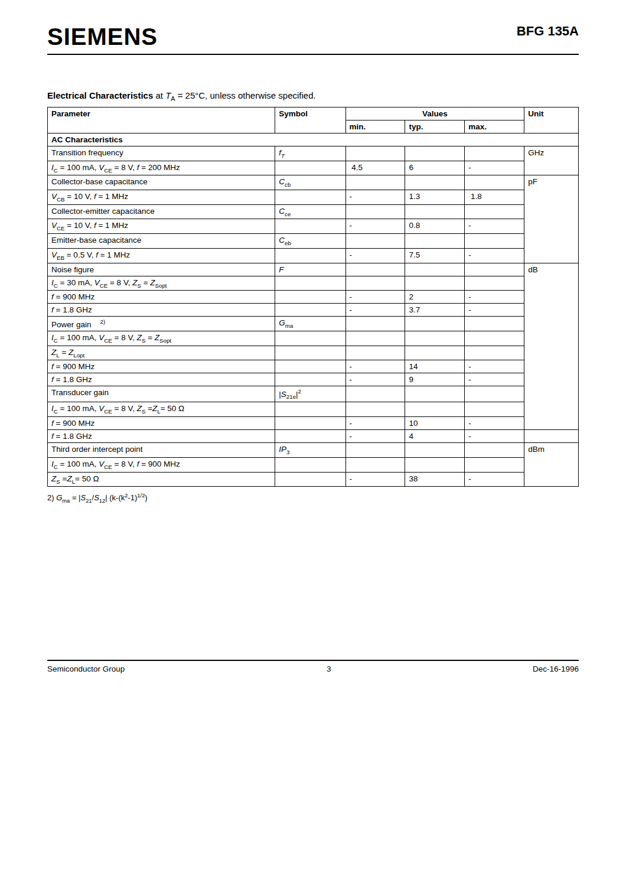SIEMENS
BFG 135A
Electrical Characteristics at TA = 25°C, unless otherwise specified.
| Parameter | Symbol | Values | Unit |
| --- | --- | --- | --- |
| min. | typ. | max. |
| AC Characteristics |
| Transition frequency | f T | | | | GHz |
| I C = 100 mA, V CE = 8 V, f = 200 MHz | | 4.5 | 6 | - |
| Collector-base capacitance | C cb | | | | pF |
| V CB = 10 V, f = 1 MHz | | - | 1.3 | 1.8 |
| Collector-emitter capacitance | C ce | | | |
| V CE = 10 V, f = 1 MHz | | - | 0.8 | - |
| Emitter-base capacitance | C eb | | | |
| V EB = 0.5 V, f = 1 MHz | | - | 7.5 | - |
| Noise figure | F | | | | dB |
| I C = 30 mA, V CE = 8 V, Z S = Z Sopt | | | | |
| f = 900 MHz | | - | 2 | - |
| f = 1.8 GHz | | - | 3.7 | - |
| Power gain 2) | G ma | | | |
| I C = 100 mA, V CE = 8 V, Z S = Z Sopt | | | | |
| Z L = Z Lopt | | | | |
| f = 900 MHz | | - | 14 | - |
| f = 1.8 GHz | | - | 9 | - |
| Transducer gain | / S 21e / 2 | | | |
| I C = 100 mA, V CE = 8 V, Z S = Z L = 50 Ω | | | | |
| f = 900 MHz | | - | 10 | - |
| f = 1.8 GHz | | - | 4 | - | |
| Third order intercept point | IP 3 | | | | dBm |
| I C = 100 mA, V CE = 8 V, f = 900 MHz | | | | |
| Z S = Z L = 50 Ω | | - | 38 | - |
2) Gma = |S21/S12| (k-(k2-1)1/2)
Semiconductor Group
3
Dec-16-1996